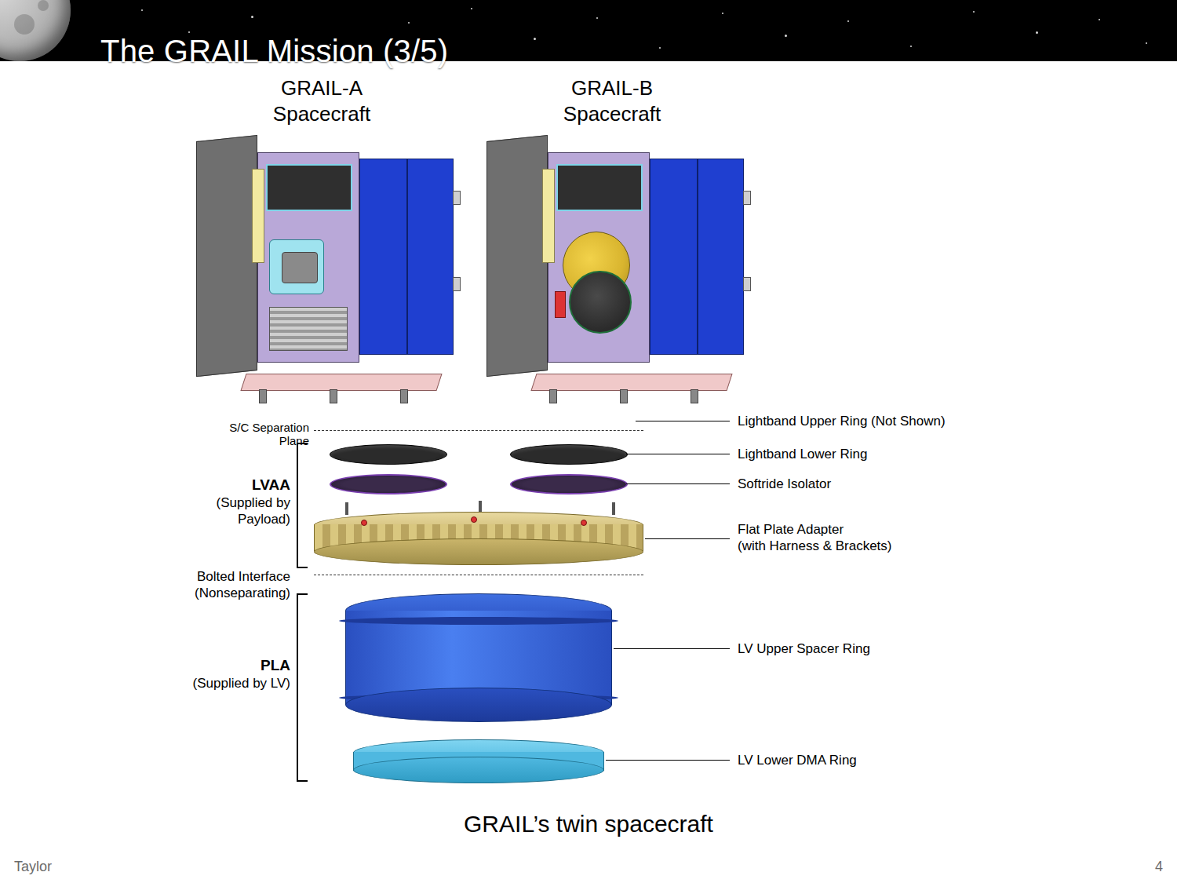The GRAIL Mission (3/5)
GRAIL-A
Spacecraft
GRAIL-B
Spacecraft
S/C Separation Plane
Lightband Upper Ring (Not Shown)
Lightband Lower Ring
Softride Isolator
Flat Plate Adapter
(with Harness & Brackets)
LV Upper Spacer Ring
LV Lower DMA Ring
LVAA
(Supplied by Payload)
Bolted Interface
(Nonseparating)
PLA
(Supplied by LV)
GRAIL’s twin spacecraft
Taylor
4